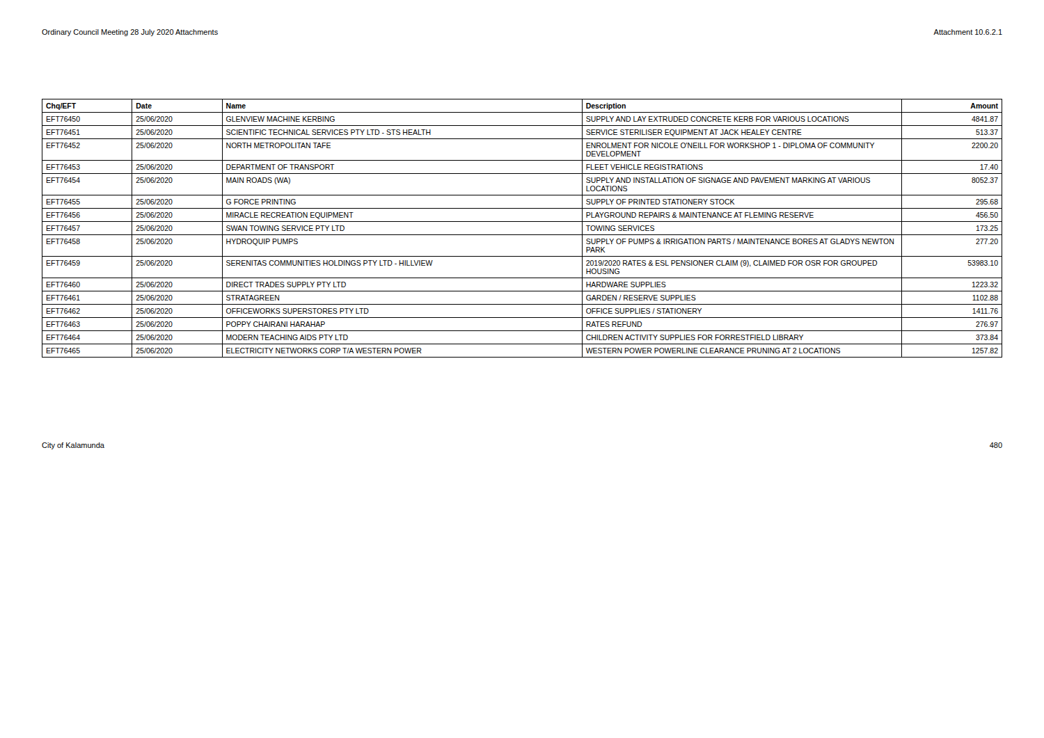Ordinary Council Meeting 28 July 2020 Attachments Attachment 10.6.2.1
| Chq/EFT | Date | Name | Description | Amount |
| --- | --- | --- | --- | --- |
| EFT76450 | 25/06/2020 | GLENVIEW MACHINE KERBING | SUPPLY AND LAY EXTRUDED CONCRETE KERB FOR VARIOUS LOCATIONS | 4841.87 |
| EFT76451 | 25/06/2020 | SCIENTIFIC TECHNICAL SERVICES PTY LTD - STS HEALTH | SERVICE STERILISER EQUIPMENT AT JACK HEALEY CENTRE | 513.37 |
| EFT76452 | 25/06/2020 | NORTH METROPOLITAN TAFE | ENROLMENT FOR NICOLE O'NEILL FOR WORKSHOP 1 - DIPLOMA OF COMMUNITY DEVELOPMENT | 2200.20 |
| EFT76453 | 25/06/2020 | DEPARTMENT OF TRANSPORT | FLEET VEHICLE REGISTRATIONS | 17.40 |
| EFT76454 | 25/06/2020 | MAIN ROADS (WA) | SUPPLY AND INSTALLATION OF SIGNAGE AND PAVEMENT MARKING AT VARIOUS LOCATIONS | 8052.37 |
| EFT76455 | 25/06/2020 | G FORCE PRINTING | SUPPLY OF PRINTED STATIONERY STOCK | 295.68 |
| EFT76456 | 25/06/2020 | MIRACLE RECREATION EQUIPMENT | PLAYGROUND REPAIRS & MAINTENANCE AT FLEMING RESERVE | 456.50 |
| EFT76457 | 25/06/2020 | SWAN TOWING SERVICE PTY LTD | TOWING SERVICES | 173.25 |
| EFT76458 | 25/06/2020 | HYDROQUIP PUMPS | SUPPLY OF PUMPS & IRRIGATION PARTS / MAINTENANCE BORES AT GLADYS NEWTON PARK | 277.20 |
| EFT76459 | 25/06/2020 | SERENITAS COMMUNITIES HOLDINGS PTY LTD - HILLVIEW | 2019/2020 RATES & ESL PENSIONER CLAIM (9), CLAIMED FOR OSR FOR GROUPED HOUSING | 53983.10 |
| EFT76460 | 25/06/2020 | DIRECT TRADES SUPPLY PTY LTD | HARDWARE SUPPLIES | 1223.32 |
| EFT76461 | 25/06/2020 | STRATAGREEN | GARDEN / RESERVE SUPPLIES | 1102.88 |
| EFT76462 | 25/06/2020 | OFFICEWORKS SUPERSTORES PTY LTD | OFFICE SUPPLIES / STATIONERY | 1411.76 |
| EFT76463 | 25/06/2020 | POPPY CHAIRANI HARAHAP | RATES REFUND | 276.97 |
| EFT76464 | 25/06/2020 | MODERN TEACHING AIDS PTY LTD | CHILDREN ACTIVITY SUPPLIES FOR FORRESTFIELD LIBRARY | 373.84 |
| EFT76465 | 25/06/2020 | ELECTRICITY NETWORKS CORP T/A WESTERN POWER | WESTERN POWER POWERLINE CLEARANCE PRUNING AT 2 LOCATIONS | 1257.82 |
City of Kalamunda 480